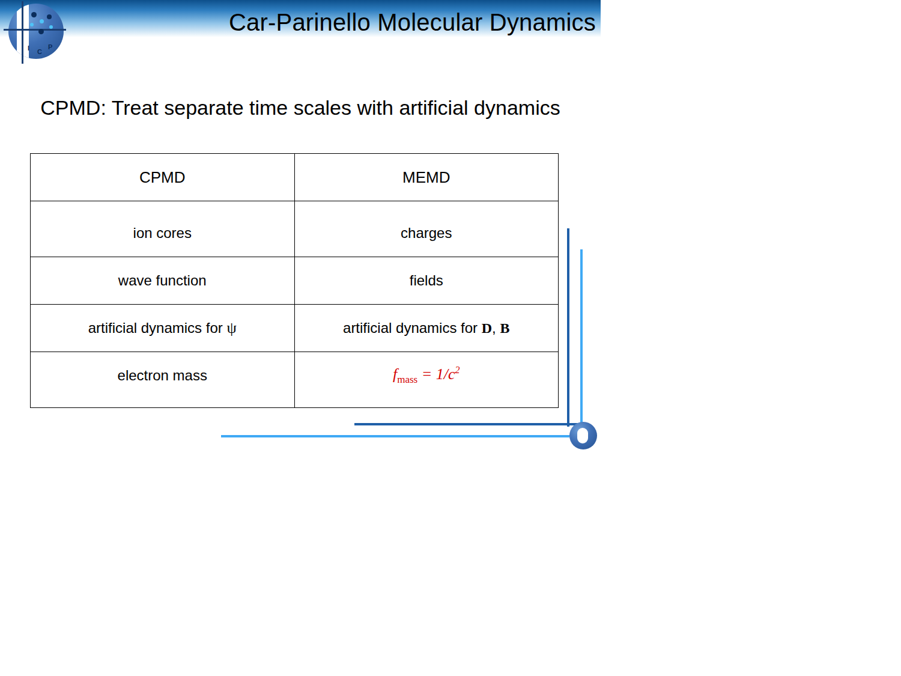Car-Parinello Molecular Dynamics
I C P
CPMD: Treat separate time scales with artificial dynamics
| CPMD | MEMD |
| --- | --- |
| ion cores | charges |
| wave function | fields |
| artificial dynamics for ψ | artificial dynamics for D , B |
| electron mass | f mass = 1/c 2 |